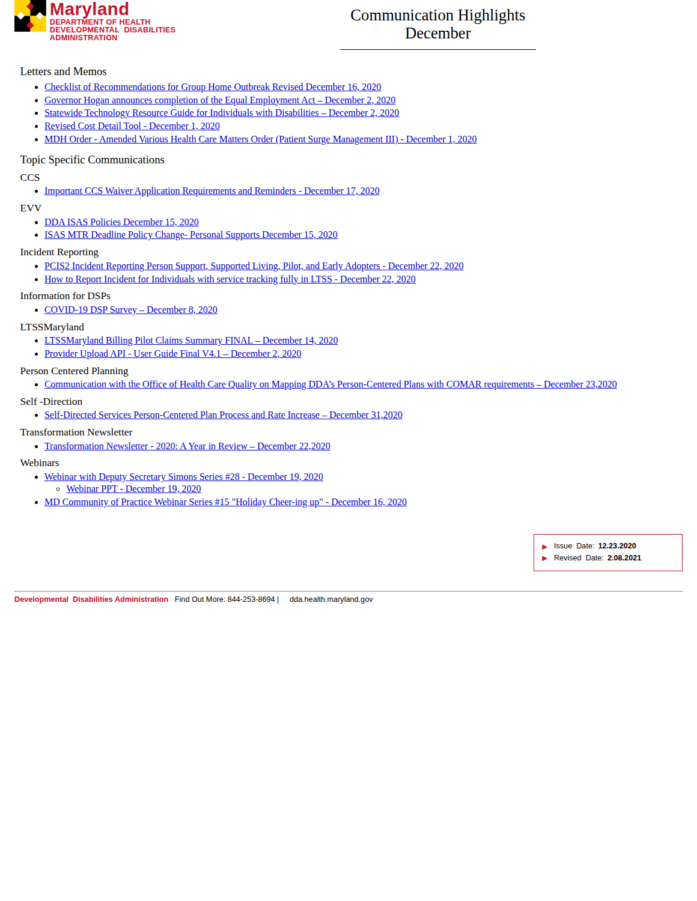Maryland
DEPARTMENT OF HEALTH
DEVELOPMENTAL DISABILITIES
ADMINISTRATION
Communication Highlights
December
Letters and Memos
Checklist of Recommendations for Group Home Outbreak Revised December 16, 2020
Governor Hogan announces completion of the Equal Employment Act – December 2, 2020
Statewide Technology Resource Guide for Individuals with Disabilities – December 2, 2020
Revised Cost Detail Tool - December 1, 2020
MDH Order - Amended Various Health Care Matters Order (Patient Surge Management III) - December 1, 2020
Topic Specific Communications
CCS
Important CCS Waiver Application Requirements and Reminders - December 17, 2020
EVV
DDA ISAS Policies December 15, 2020
ISAS MTR Deadline Policy Change- Personal Supports December 15, 2020
Incident Reporting
PCIS2 Incident Reporting Person Support, Supported Living, Pilot, and Early Adopters - December 22, 2020
How to Report Incident for Individuals with service tracking fully in LTSS - December 22, 2020
Information for DSPs
COVID-19 DSP Survey – December 8, 2020
LTSSMaryland
LTSSMaryland Billing Pilot Claims Summary FINAL – December 14, 2020
Provider Upload API - User Guide Final V4.1 – December 2, 2020
Person Centered Planning
Communication with the Office of Health Care Quality on Mapping DDA’s Person-Centered Plans with COMAR requirements – December 23,2020
Self -Direction
Self-Directed Services Person-Centered Plan Process and Rate Increase – December 31,2020
Transformation Newsletter
Transformation Newsletter - 2020: A Year in Review – December 22,2020
Webinars
Webinar with Deputy Secretary Simons Series #28 - December 19, 2020
Webinar PPT - December 19, 2020
MD Community of Practice Webinar Series #15 "Holiday Cheer-ing up" - December 16, 2020
►Issue Date: 12.23.2020
►Revised Date: 2.08.2021
Developmental Disabilities Administration Find Out More: 844-253-8694 | dda.health.maryland.gov